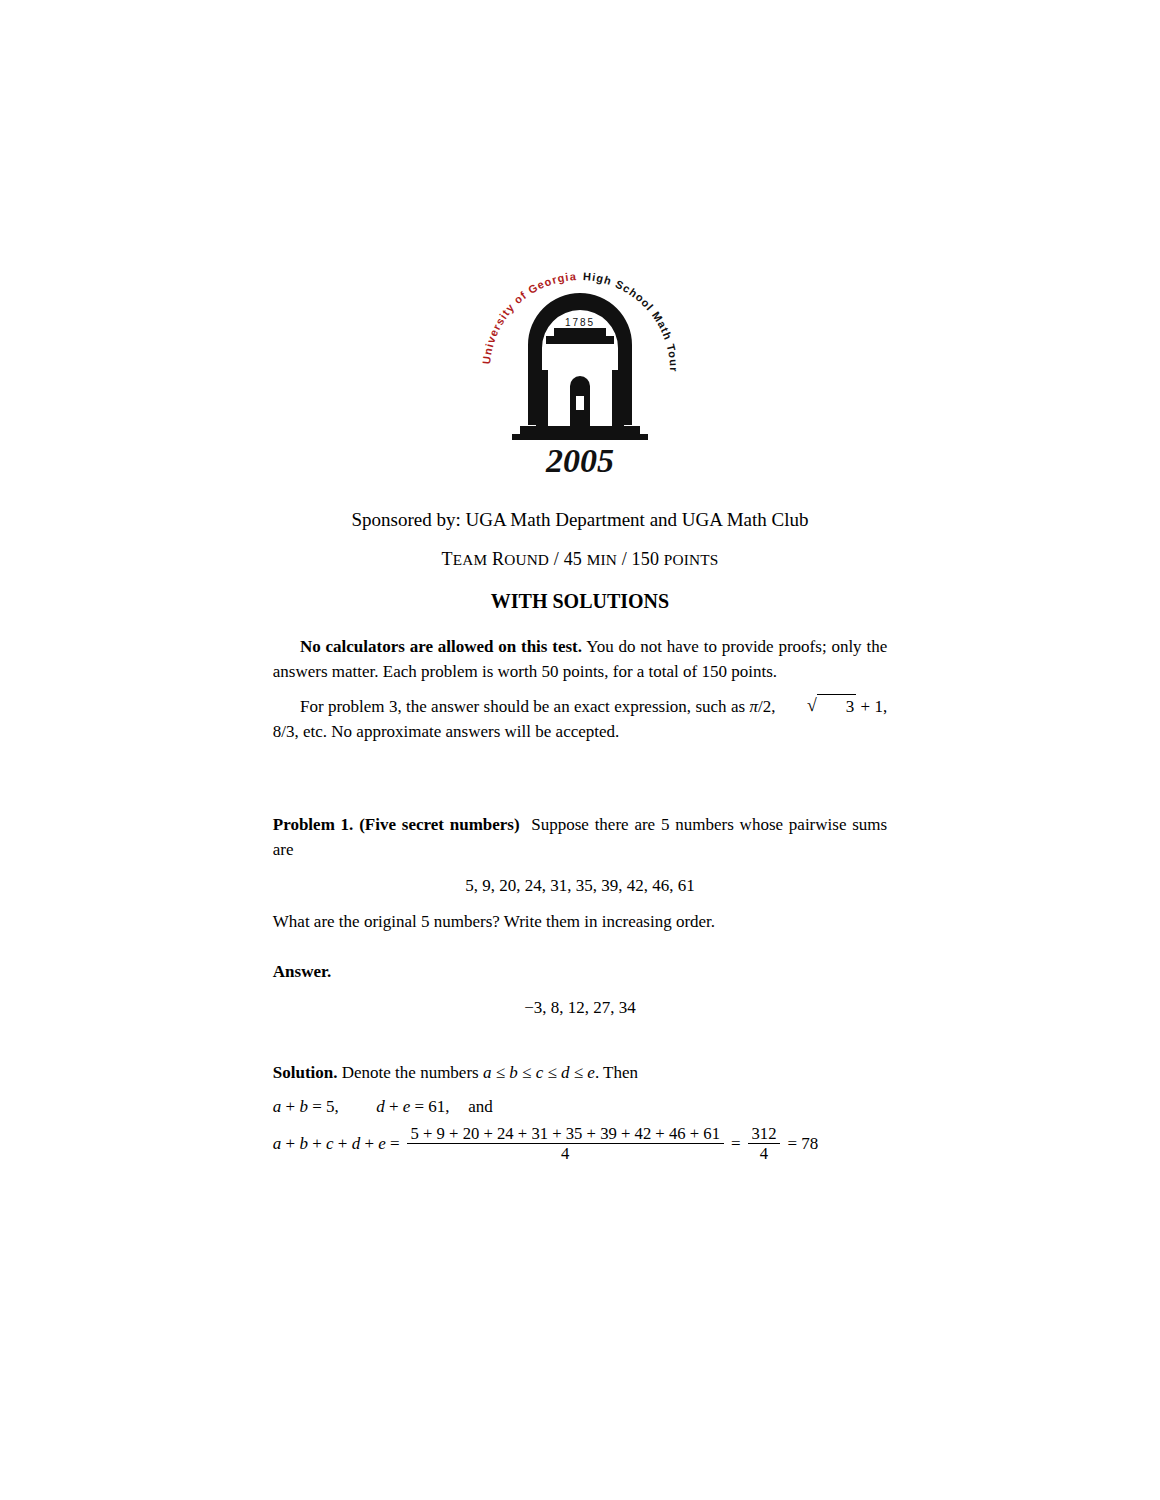University of Georgia High School Math Tournament 1785 2005
Sponsored by: UGA Math Department and UGA Math Club
TEAM ROUND / 45 MIN / 150 POINTS
WITH SOLUTIONS
No calculators are allowed on this test. You do not have to provide proofs; only the answers matter. Each problem is worth 50 points, for a total of 150 points.
For problem 3, the answer should be an exact expression, such as π/2, 3 + 1, 8/3, etc. No approximate answers will be accepted.
Problem 1. (Five secret numbers) Suppose there are 5 numbers whose pairwise sums are
5, 9, 20, 24, 31, 35, 39, 42, 46, 61
What are the original 5 numbers? Write them in increasing order.
Answer.
−3, 8, 12, 27, 34
Solution. Denote the numbers a ≤ b ≤ c ≤ d ≤ e. Then
a + b = 5, d + e = 61, and
a + b + c + d + e = 5 + 9 + 20 + 24 + 31 + 35 + 39 + 42 + 46 + 614 = 3124 = 78